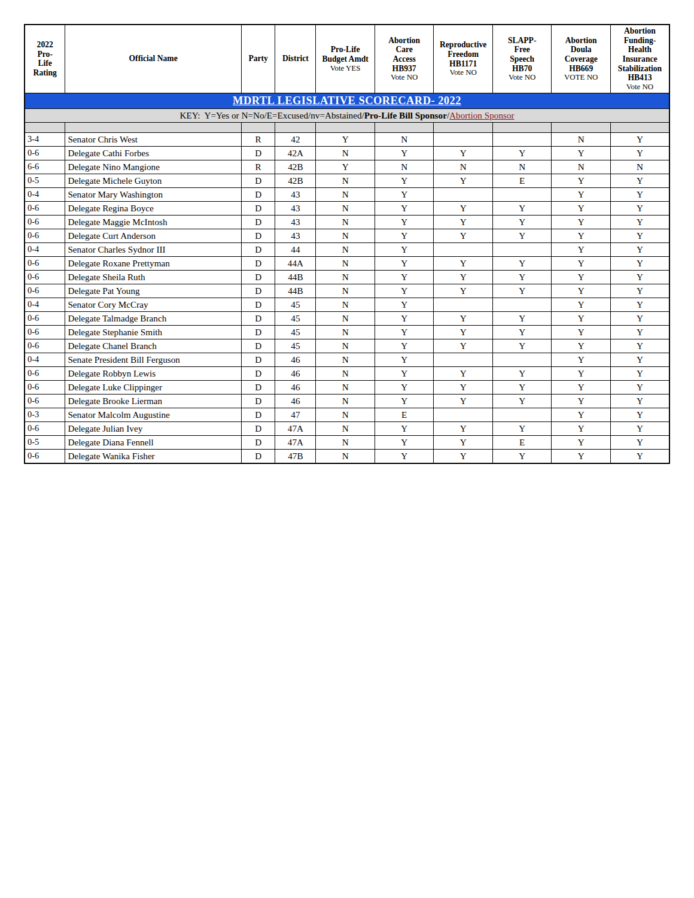| MDRTL LEGISLATIVE SCORECARD- 2022 |
| KEY: Y=Yes or N=No/E=Excused/nv=Abstained/ Pro-Life Bill Sponsor / Abortion Sponsor |
| 2022 Pro- Life Rating | Official Name | Party | District | Pro-Life Budget Amdt Vote YES | Abortion Care Access HB937 Vote NO | Reproductive Freedom HB1171 Vote NO | SLAPP- Free Speech HB70 Vote NO | Abortion Doula Coverage HB669 VOTE NO | Abortion Funding- Health Insurance Stabilization HB413 Vote NO |
| 3-4 | Senator Chris West | R | 42 | Y | N | | | N | Y |
| 0-6 | Delegate Cathi Forbes | D | 42A | N | Y | Y | Y | Y | Y |
| 6-6 | Delegate Nino Mangione | R | 42B | Y | N | N | N | N | N |
| 0-5 | Delegate Michele Guyton | D | 42B | N | Y | Y | E | Y | Y |
| 0-4 | Senator Mary Washington | D | 43 | N | Y | | | Y | Y |
| 0-6 | Delegate Regina Boyce | D | 43 | N | Y | Y | Y | Y | Y |
| 0-6 | Delegate Maggie McIntosh | D | 43 | N | Y | Y | Y | Y | Y |
| 0-6 | Delegate Curt Anderson | D | 43 | N | Y | Y | Y | Y | Y |
| 0-4 | Senator Charles Sydnor III | D | 44 | N | Y | | | Y | Y |
| 0-6 | Delegate Roxane Prettyman | D | 44A | N | Y | Y | Y | Y | Y |
| 0-6 | Delegate Sheila Ruth | D | 44B | N | Y | Y | Y | Y | Y |
| 0-6 | Delegate Pat Young | D | 44B | N | Y | Y | Y | Y | Y |
| 0-4 | Senator Cory McCray | D | 45 | N | Y | | | Y | Y |
| 0-6 | Delegate Talmadge Branch | D | 45 | N | Y | Y | Y | Y | Y |
| 0-6 | Delegate Stephanie Smith | D | 45 | N | Y | Y | Y | Y | Y |
| 0-6 | Delegate Chanel Branch | D | 45 | N | Y | Y | Y | Y | Y |
| 0-4 | Senate President Bill Ferguson | D | 46 | N | Y | | | Y | Y |
| 0-6 | Delegate Robbyn Lewis | D | 46 | N | Y | Y | Y | Y | Y |
| 0-6 | Delegate Luke Clippinger | D | 46 | N | Y | Y | Y | Y | Y |
| 0-6 | Delegate Brooke Lierman | D | 46 | N | Y | Y | Y | Y | Y |
| 0-3 | Senator Malcolm Augustine | D | 47 | N | E | | | Y | Y |
| 0-6 | Delegate Julian Ivey | D | 47A | N | Y | Y | Y | Y | Y |
| 0-5 | Delegate Diana Fennell | D | 47A | N | Y | Y | E | Y | Y |
| 0-6 | Delegate Wanika Fisher | D | 47B | N | Y | Y | Y | Y | Y |